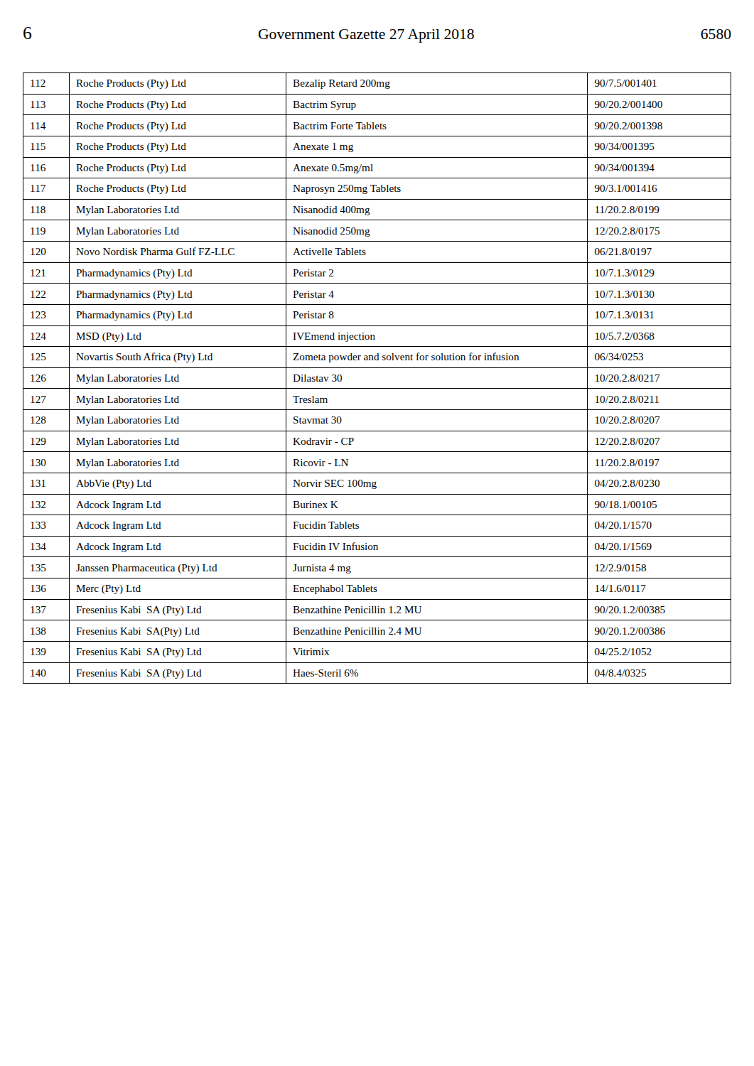6 Government Gazette 27 April 2018 6580
| 112 | Roche Products (Pty) Ltd | Bezalip Retard 200mg | 90/7.5/001401 |
| 113 | Roche Products (Pty) Ltd | Bactrim Syrup | 90/20.2/001400 |
| 114 | Roche Products (Pty) Ltd | Bactrim Forte Tablets | 90/20.2/001398 |
| 115 | Roche Products (Pty) Ltd | Anexate 1 mg | 90/34/001395 |
| 116 | Roche Products (Pty) Ltd | Anexate 0.5mg/ml | 90/34/001394 |
| 117 | Roche Products (Pty) Ltd | Naprosyn 250mg Tablets | 90/3.1/001416 |
| 118 | Mylan Laboratories Ltd | Nisanodid 400mg | 11/20.2.8/0199 |
| 119 | Mylan Laboratories Ltd | Nisanodid 250mg | 12/20.2.8/0175 |
| 120 | Novo Nordisk Pharma Gulf FZ-LLC | Activelle Tablets | 06/21.8/0197 |
| 121 | Pharmadynamics (Pty) Ltd | Peristar 2 | 10/7.1.3/0129 |
| 122 | Pharmadynamics (Pty) Ltd | Peristar 4 | 10/7.1.3/0130 |
| 123 | Pharmadynamics (Pty) Ltd | Peristar 8 | 10/7.1.3/0131 |
| 124 | MSD (Pty) Ltd | IVEmend injection | 10/5.7.2/0368 |
| 125 | Novartis South Africa (Pty) Ltd | Zometa powder and solvent for solution for infusion | 06/34/0253 |
| 126 | Mylan Laboratories Ltd | Dilastav 30 | 10/20.2.8/0217 |
| 127 | Mylan Laboratories Ltd | Treslam | 10/20.2.8/0211 |
| 128 | Mylan Laboratories Ltd | Stavmat 30 | 10/20.2.8/0207 |
| 129 | Mylan Laboratories Ltd | Kodravir - CP | 12/20.2.8/0207 |
| 130 | Mylan Laboratories Ltd | Ricovir - LN | 11/20.2.8/0197 |
| 131 | AbbVie (Pty) Ltd | Norvir SEC 100mg | 04/20.2.8/0230 |
| 132 | Adcock Ingram Ltd | Burinex K | 90/18.1/00105 |
| 133 | Adcock Ingram Ltd | Fucidin Tablets | 04/20.1/1570 |
| 134 | Adcock Ingram Ltd | Fucidin IV Infusion | 04/20.1/1569 |
| 135 | Janssen Pharmaceutica (Pty) Ltd | Jurnista 4 mg | 12/2.9/0158 |
| 136 | Merc (Pty) Ltd | Encephabol Tablets | 14/1.6/0117 |
| 137 | Fresenius Kabi SA (Pty) Ltd | Benzathine Penicillin 1.2 MU | 90/20.1.2/00385 |
| 138 | Fresenius Kabi SA(Pty) Ltd | Benzathine Penicillin 2.4 MU | 90/20.1.2/00386 |
| 139 | Fresenius Kabi SA (Pty) Ltd | Vitrimix | 04/25.2/1052 |
| 140 | Fresenius Kabi SA (Pty) Ltd | Haes-Steril 6% | 04/8.4/0325 |